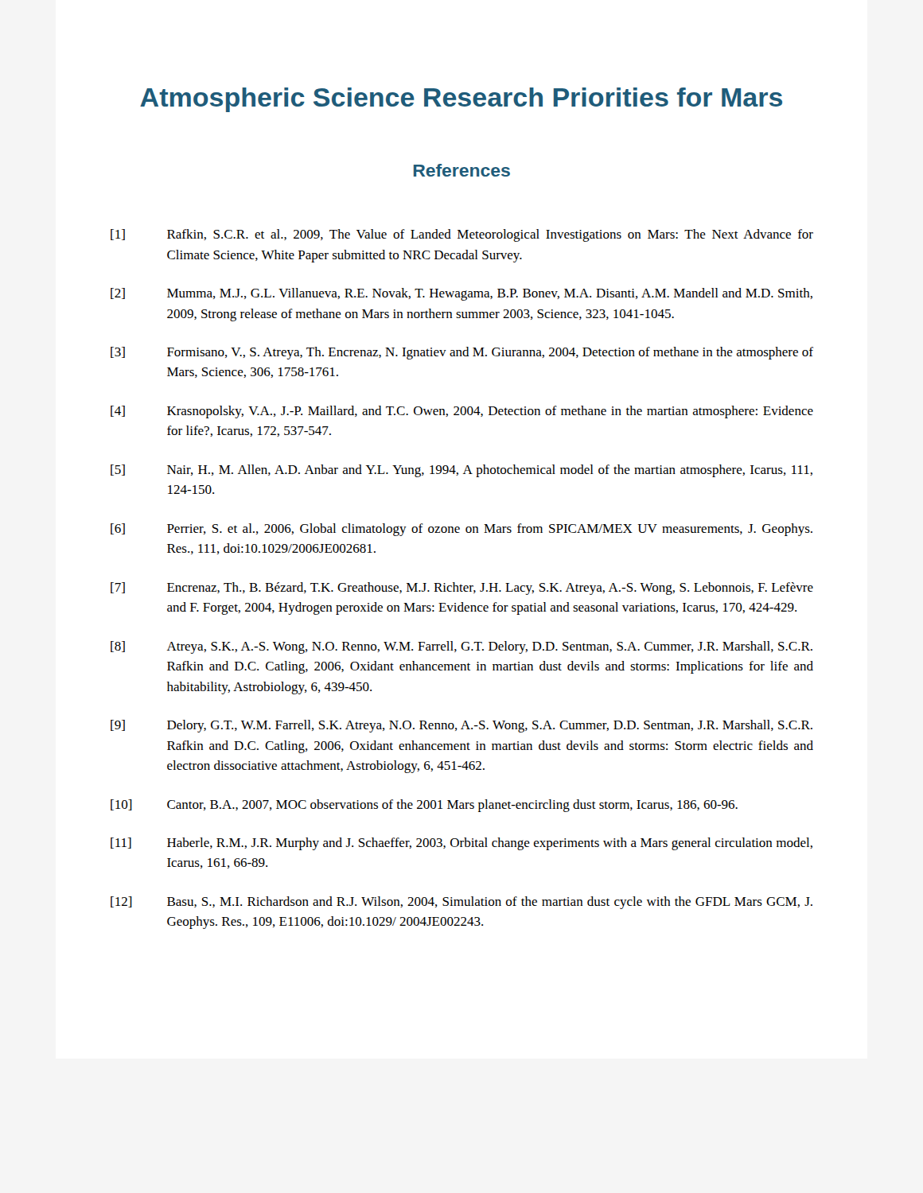Atmospheric Science Research Priorities for Mars
References
[1] Rafkin, S.C.R. et al., 2009, The Value of Landed Meteorological Investigations on Mars: The Next Advance for Climate Science, White Paper submitted to NRC Decadal Survey.
[2] Mumma, M.J., G.L. Villanueva, R.E. Novak, T. Hewagama, B.P. Bonev, M.A. Disanti, A.M. Mandell and M.D. Smith, 2009, Strong release of methane on Mars in northern summer 2003, Science, 323, 1041-1045.
[3] Formisano, V., S. Atreya, Th. Encrenaz, N. Ignatiev and M. Giuranna, 2004, Detection of methane in the atmosphere of Mars, Science, 306, 1758-1761.
[4] Krasnopolsky, V.A., J.-P. Maillard, and T.C. Owen, 2004, Detection of methane in the martian atmosphere: Evidence for life?, Icarus, 172, 537-547.
[5] Nair, H., M. Allen, A.D. Anbar and Y.L. Yung, 1994, A photochemical model of the martian atmosphere, Icarus, 111, 124-150.
[6] Perrier, S. et al., 2006, Global climatology of ozone on Mars from SPICAM/MEX UV measurements, J. Geophys. Res., 111, doi:10.1029/2006JE002681.
[7] Encrenaz, Th., B. Bézard, T.K. Greathouse, M.J. Richter, J.H. Lacy, S.K. Atreya, A.-S. Wong, S. Lebonnois, F. Lefèvre and F. Forget, 2004, Hydrogen peroxide on Mars: Evidence for spatial and seasonal variations, Icarus, 170, 424-429.
[8] Atreya, S.K., A.-S. Wong, N.O. Renno, W.M. Farrell, G.T. Delory, D.D. Sentman, S.A. Cummer, J.R. Marshall, S.C.R. Rafkin and D.C. Catling, 2006, Oxidant enhancement in martian dust devils and storms: Implications for life and habitability, Astrobiology, 6, 439-450.
[9] Delory, G.T., W.M. Farrell, S.K. Atreya, N.O. Renno, A.-S. Wong, S.A. Cummer, D.D. Sentman, J.R. Marshall, S.C.R. Rafkin and D.C. Catling, 2006, Oxidant enhancement in martian dust devils and storms: Storm electric fields and electron dissociative attachment, Astrobiology, 6, 451-462.
[10] Cantor, B.A., 2007, MOC observations of the 2001 Mars planet-encircling dust storm, Icarus, 186, 60-96.
[11] Haberle, R.M., J.R. Murphy and J. Schaeffer, 2003, Orbital change experiments with a Mars general circulation model, Icarus, 161, 66-89.
[12] Basu, S., M.I. Richardson and R.J. Wilson, 2004, Simulation of the martian dust cycle with the GFDL Mars GCM, J. Geophys. Res., 109, E11006, doi:10.1029/ 2004JE002243.